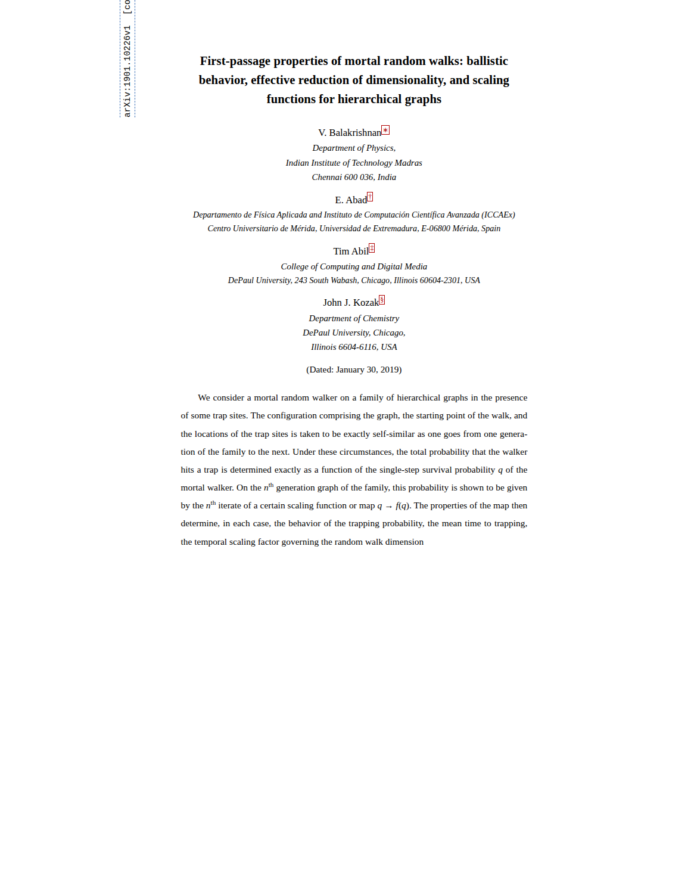arXiv:1901.10226v1 [cond-mat.stat-mech] 29 Jan 2019
First-passage properties of mortal random walks: ballistic
behavior, effective reduction of dimensionality, and scaling
functions for hierarchical graphs
V. Balakrishnan∗
Department of Physics,
Indian Institute of Technology Madras
Chennai 600 036, India
E. Abad†
Departamento de Física Aplicada and Instituto de Computación Científica Avanzada (ICCAEx)
Centro Universitario de Mérida, Universidad de Extremadura, E-06800 Mérida, Spain
Tim Abil‡
College of Computing and Digital Media
DePaul University, 243 South Wabash, Chicago, Illinois 60604-2301, USA
John J. Kozak§
Department of Chemistry
DePaul University, Chicago,
Illinois 6604-6116, USA
(Dated: January 30, 2019)
We consider a mortal random walker on a family of hierarchical graphs in the presence of some trap sites. The configuration comprising the graph, the starting point of the walk, and the locations of the trap sites is taken to be exactly self-similar as one goes from one generation of the family to the next. Under these circumstances, the total probability that the walker hits a trap is determined exactly as a function of the single-step survival probability q of the mortal walker. On the nth generation graph of the family, this probability is shown to be given by the nth iterate of a certain scaling function or map q → f(q). The properties of the map then determine, in each case, the behavior of the trapping probability, the mean time to trapping, the temporal scaling factor governing the random walk dimension